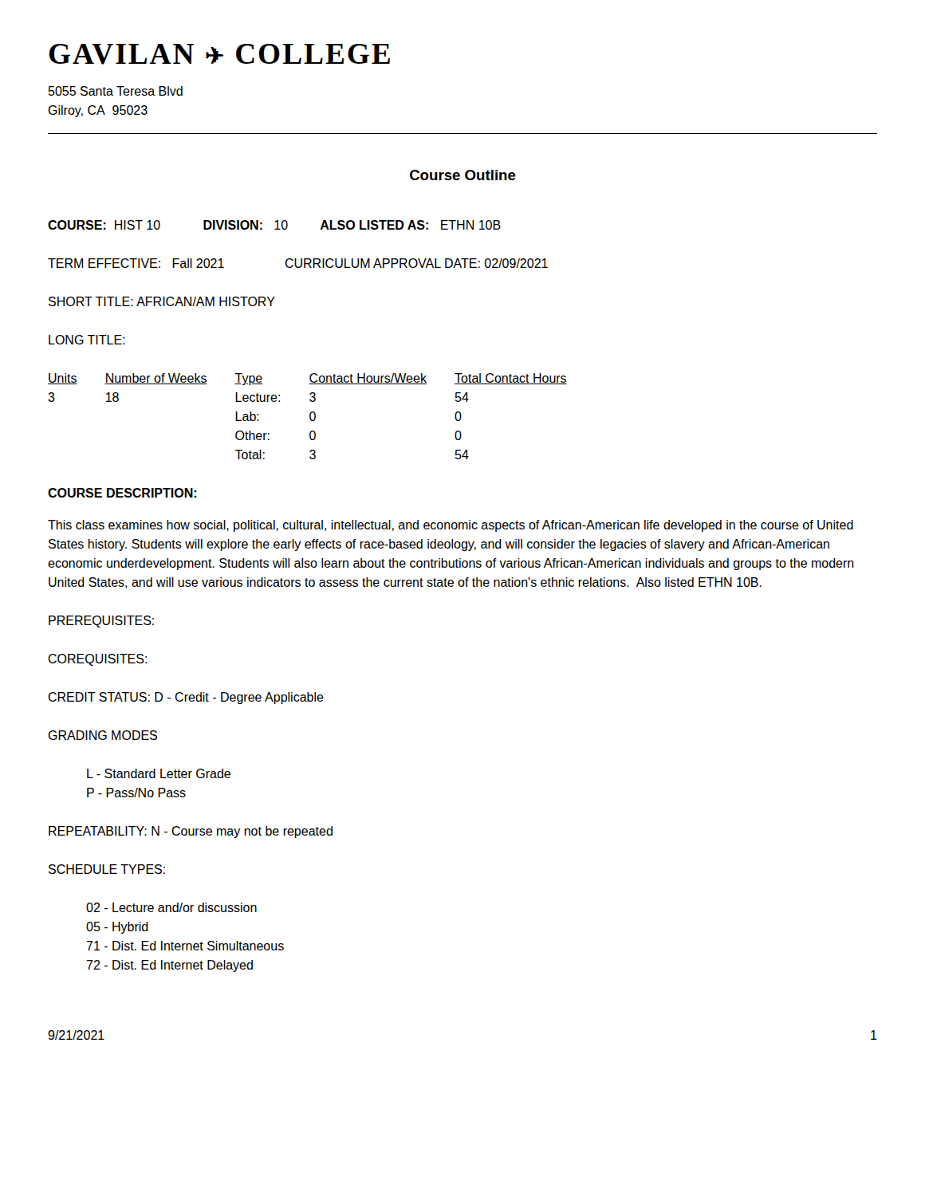GAVILAN ✈ COLLEGE
5055 Santa Teresa Blvd
Gilroy, CA 95023
Course Outline
COURSE: HIST 10 DIVISION: 10 ALSO LISTED AS: ETHN 10B
TERM EFFECTIVE: Fall 2021 CURRICULUM APPROVAL DATE: 02/09/2021
SHORT TITLE: AFRICAN/AM HISTORY
LONG TITLE:
| Units | Number of Weeks | Type | Contact Hours/Week | Total Contact Hours |
| --- | --- | --- | --- | --- |
| 3 | 18 | Lecture: | 3 | 54 |
| | | Lab: | 0 | 0 |
| | | Other: | 0 | 0 |
| | | Total: | 3 | 54 |
COURSE DESCRIPTION:
This class examines how social, political, cultural, intellectual, and economic aspects of African-American life developed in the course of United States history. Students will explore the early effects of race-based ideology, and will consider the legacies of slavery and African-American economic underdevelopment. Students will also learn about the contributions of various African-American individuals and groups to the modern United States, and will use various indicators to assess the current state of the nation's ethnic relations. Also listed ETHN 10B.
PREREQUISITES:
COREQUISITES:
CREDIT STATUS: D - Credit - Degree Applicable
GRADING MODES
L - Standard Letter Grade
P - Pass/No Pass
REPEATABILITY: N - Course may not be repeated
SCHEDULE TYPES:
02 - Lecture and/or discussion
05 - Hybrid
71 - Dist. Ed Internet Simultaneous
72 - Dist. Ed Internet Delayed
9/21/2021 1